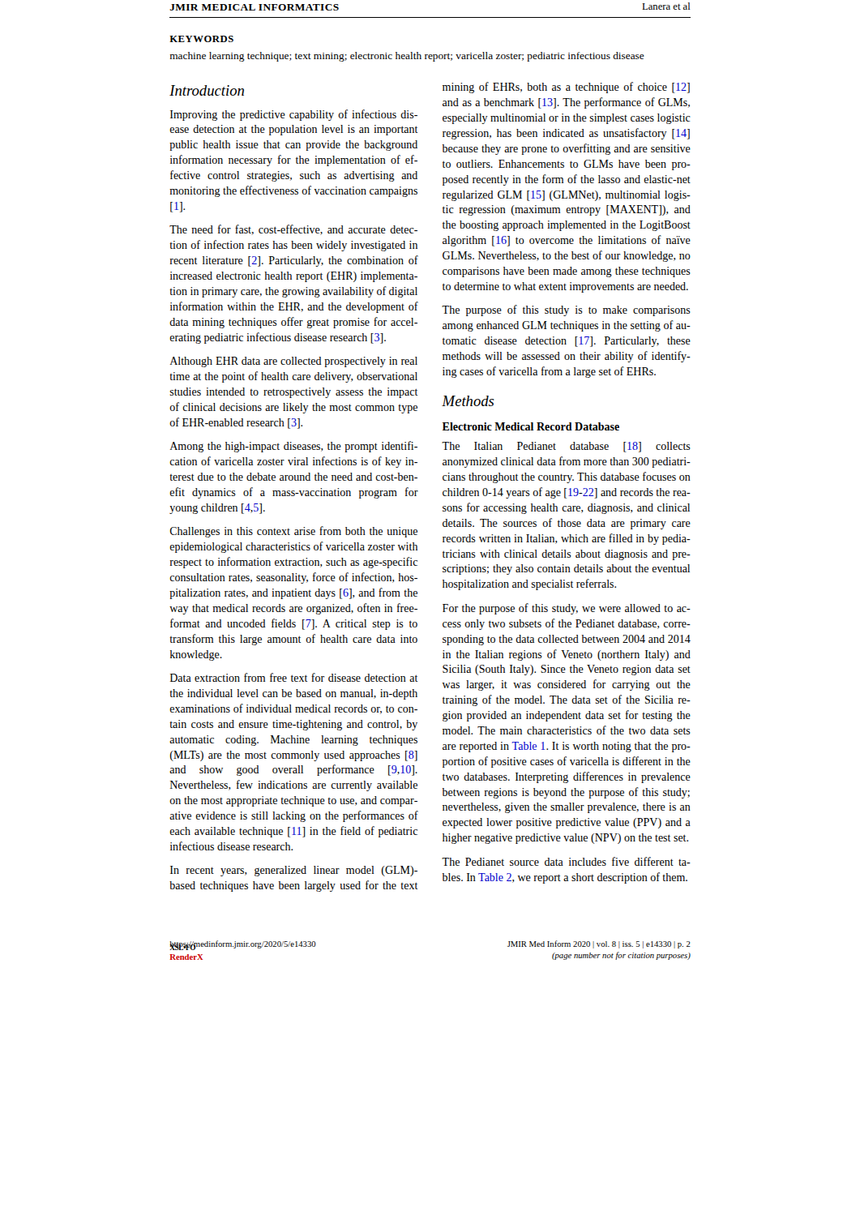JMIR MEDICAL INFORMATICS Lanera et al
KEYWORDS
machine learning technique; text mining; electronic health report; varicella zoster; pediatric infectious disease
Introduction
Improving the predictive capability of infectious disease detection at the population level is an important public health issue that can provide the background information necessary for the implementation of effective control strategies, such as advertising and monitoring the effectiveness of vaccination campaigns [1].
The need for fast, cost-effective, and accurate detection of infection rates has been widely investigated in recent literature [2]. Particularly, the combination of increased electronic health report (EHR) implementation in primary care, the growing availability of digital information within the EHR, and the development of data mining techniques offer great promise for accelerating pediatric infectious disease research [3].
Although EHR data are collected prospectively in real time at the point of health care delivery, observational studies intended to retrospectively assess the impact of clinical decisions are likely the most common type of EHR-enabled research [3].
Among the high-impact diseases, the prompt identification of varicella zoster viral infections is of key interest due to the debate around the need and cost-benefit dynamics of a mass-vaccination program for young children [4,5].
Challenges in this context arise from both the unique epidemiological characteristics of varicella zoster with respect to information extraction, such as age-specific consultation rates, seasonality, force of infection, hospitalization rates, and inpatient days [6], and from the way that medical records are organized, often in free-format and uncoded fields [7]. A critical step is to transform this large amount of health care data into knowledge.
Data extraction from free text for disease detection at the individual level can be based on manual, in-depth examinations of individual medical records or, to contain costs and ensure time-tightening and control, by automatic coding. Machine learning techniques (MLTs) are the most commonly used approaches [8] and show good overall performance [9,10]. Nevertheless, few indications are currently available on the most appropriate technique to use, and comparative evidence is still lacking on the performances of each available technique [11] in the field of pediatric infectious disease research.
In recent years, generalized linear model (GLM)-based techniques have been largely used for the text mining of EHRs, both as a technique of choice [12] and as a benchmark [13]. The performance of GLMs, especially multinomial or in the simplest cases logistic regression, has been indicated as unsatisfactory [14] because they are prone to overfitting and are sensitive to outliers. Enhancements to GLMs have been proposed recently in the form of the lasso and elastic-net regularized GLM [15] (GLMNet), multinomial logistic regression (maximum entropy [MAXENT]), and the boosting approach implemented in the LogitBoost algorithm [16] to overcome the limitations of naïve GLMs. Nevertheless, to the best of our knowledge, no comparisons have been made among these techniques to determine to what extent improvements are needed.
The purpose of this study is to make comparisons among enhanced GLM techniques in the setting of automatic disease detection [17]. Particularly, these methods will be assessed on their ability of identifying cases of varicella from a large set of EHRs.
Methods
Electronic Medical Record Database
The Italian Pedianet database [18] collects anonymized clinical data from more than 300 pediatricians throughout the country. This database focuses on children 0-14 years of age [19-22] and records the reasons for accessing health care, diagnosis, and clinical details. The sources of those data are primary care records written in Italian, which are filled in by pediatricians with clinical details about diagnosis and prescriptions; they also contain details about the eventual hospitalization and specialist referrals.
For the purpose of this study, we were allowed to access only two subsets of the Pedianet database, corresponding to the data collected between 2004 and 2014 in the Italian regions of Veneto (northern Italy) and Sicilia (South Italy). Since the Veneto region data set was larger, it was considered for carrying out the training of the model. The data set of the Sicilia region provided an independent data set for testing the model. The main characteristics of the two data sets are reported in Table 1. It is worth noting that the proportion of positive cases of varicella is different in the two databases. Interpreting differences in prevalence between regions is beyond the purpose of this study; nevertheless, given the smaller prevalence, there is an expected lower positive predictive value (PPV) and a higher negative predictive value (NPV) on the test set.
The Pedianet source data includes five different tables. In Table 2, we report a short description of them.
https://medinform.jmir.org/2020/5/e14330
JMIR Med Inform 2020 | vol. 8 | iss. 5 | e14330 | p. 2
(page number not for citation purposes)
XSL•FO
RenderX